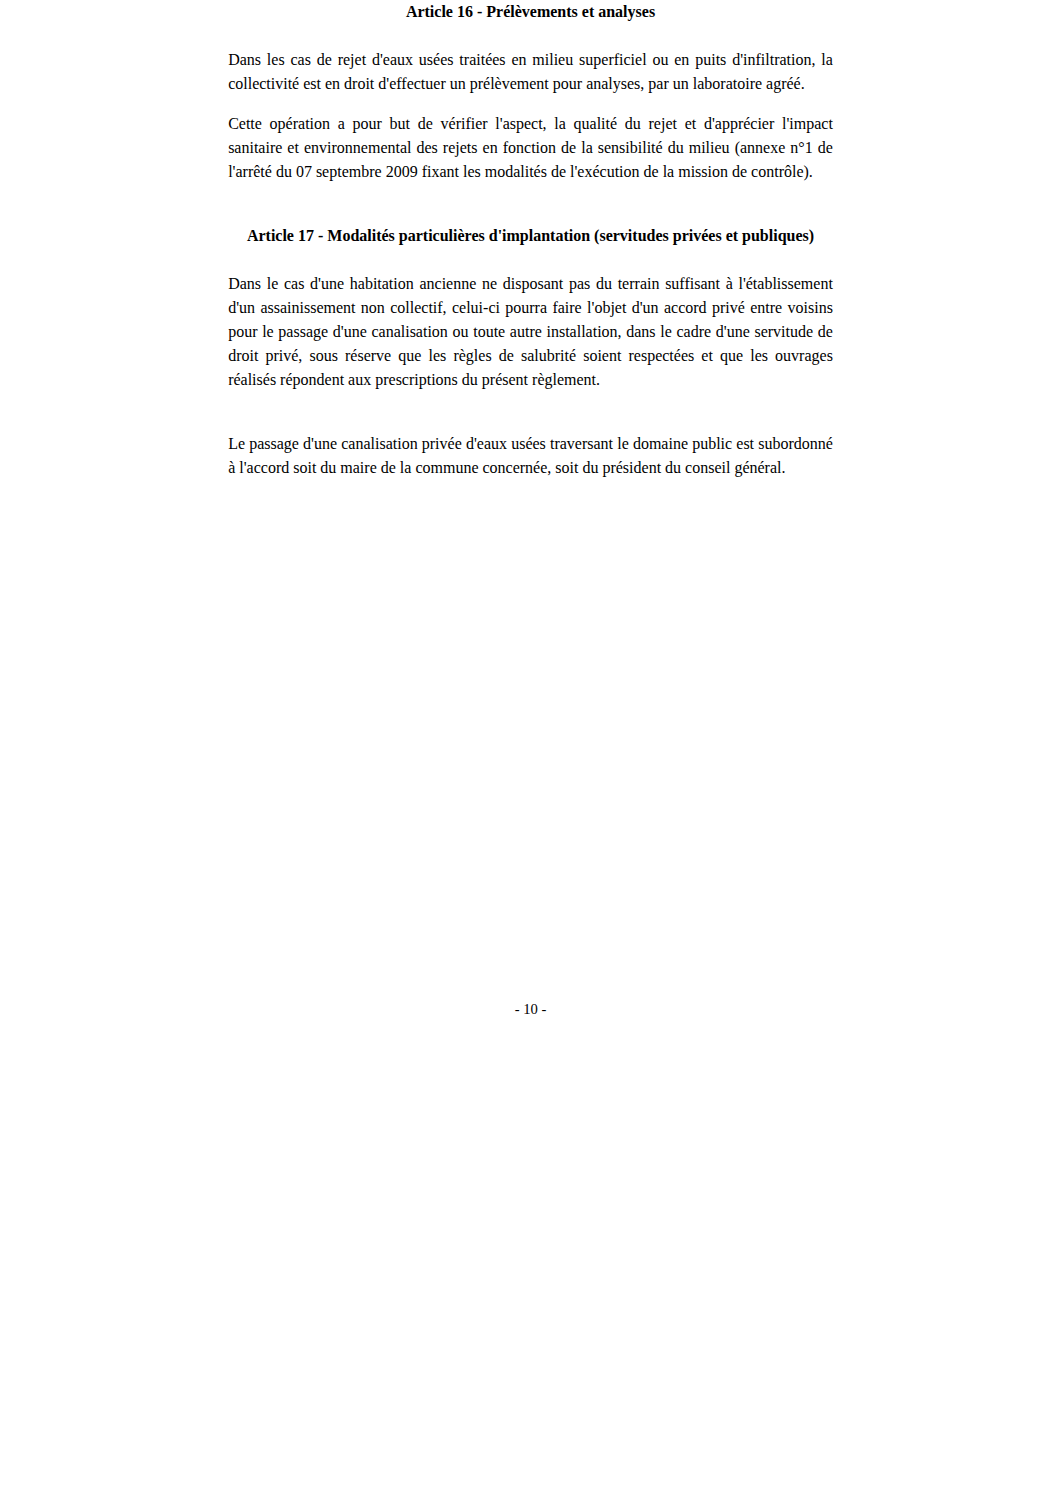Article 16 - Prélèvements et analyses
Dans les cas de rejet d'eaux usées traitées en milieu superficiel ou en puits d'infiltration, la collectivité est en droit d'effectuer un prélèvement pour analyses, par un laboratoire agréé.
Cette opération a pour but de vérifier l'aspect, la qualité du rejet et d'apprécier l'impact sanitaire et environnemental des rejets en fonction de la sensibilité du milieu (annexe n°1 de l'arrêté du 07 septembre 2009 fixant les modalités de l'exécution de la mission de contrôle).
Article 17 - Modalités particulières d'implantation (servitudes privées et publiques)
Dans le cas d'une habitation ancienne ne disposant pas du terrain suffisant à l'établissement d'un assainissement non collectif, celui-ci pourra faire l'objet d'un accord privé entre voisins pour le passage d'une canalisation ou toute autre installation, dans le cadre d'une servitude de droit privé, sous réserve que les règles de salubrité soient respectées et que les ouvrages réalisés répondent aux prescriptions du présent règlement.
Le passage d'une canalisation privée d'eaux usées traversant le domaine public est subordonné à l'accord soit du maire de la commune concernée, soit du président du conseil général.
- 10 -